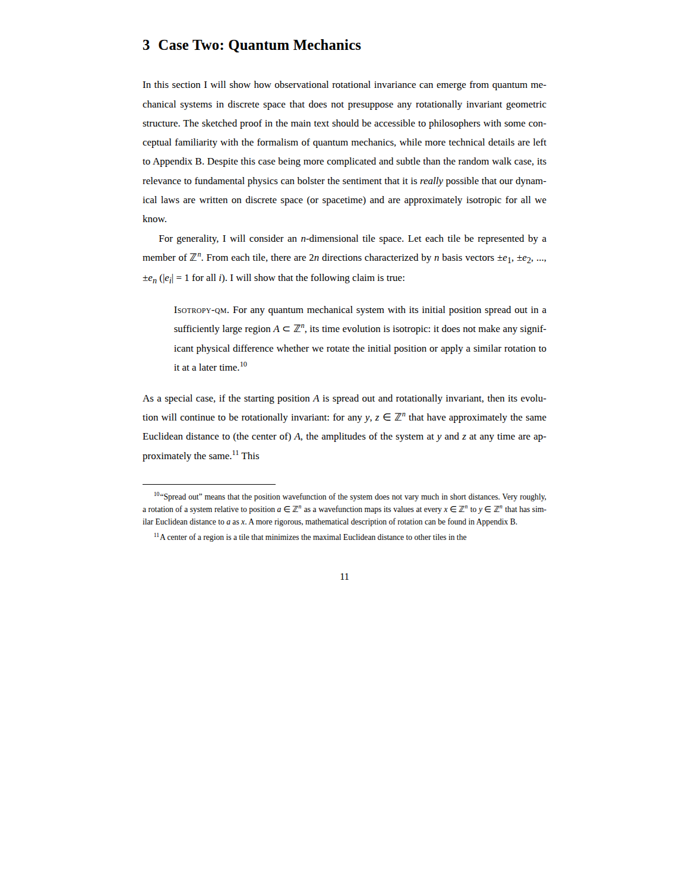3 Case Two: Quantum Mechanics
In this section I will show how observational rotational invariance can emerge from quantum mechanical systems in discrete space that does not presuppose any rotationally invariant geometric structure. The sketched proof in the main text should be accessible to philosophers with some conceptual familiarity with the formalism of quantum mechanics, while more technical details are left to Appendix B. Despite this case being more complicated and subtle than the random walk case, its relevance to fundamental physics can bolster the sentiment that it is really possible that our dynamical laws are written on discrete space (or spacetime) and are approximately isotropic for all we know.
For generality, I will consider an n-dimensional tile space. Let each tile be represented by a member of ℤn. From each tile, there are 2n directions characterized by n basis vectors ±e1, ±e2, ..., ±en (|ei| = 1 for all i). I will show that the following claim is true:
Isotropy-qm. For any quantum mechanical system with its initial position spread out in a sufficiently large region A ⊂ ℤn, its time evolution is isotropic: it does not make any significant physical difference whether we rotate the initial position or apply a similar rotation to it at a later time.10
As a special case, if the starting position A is spread out and rotationally invariant, then its evolution will continue to be rotationally invariant: for any y, z ∈ ℤn that have approximately the same Euclidean distance to (the center of) A, the amplitudes of the system at y and z at any time are approximately the same.11 This
10“Spread out” means that the position wavefunction of the system does not vary much in short distances. Very roughly, a rotation of a system relative to position a ∈ ℤn as a wavefunction maps its values at every x ∈ ℤn to y ∈ ℤn that has similar Euclidean distance to a as x. A more rigorous, mathematical description of rotation can be found in Appendix B.
11A center of a region is a tile that minimizes the maximal Euclidean distance to other tiles in the
11